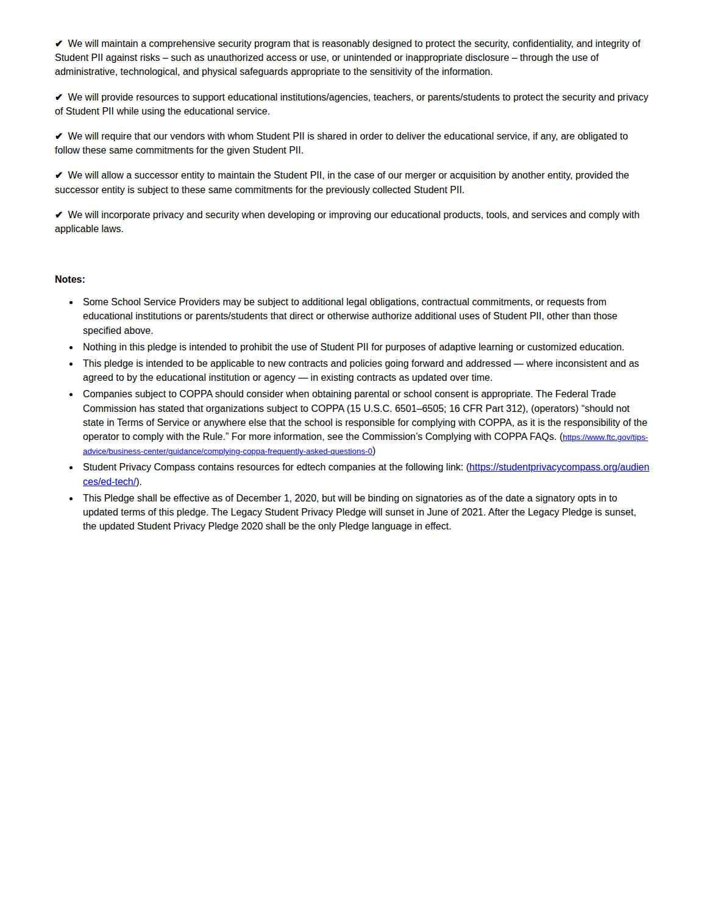✔ We will maintain a comprehensive security program that is reasonably designed to protect the security, confidentiality, and integrity of Student PII against risks – such as unauthorized access or use, or unintended or inappropriate disclosure – through the use of administrative, technological, and physical safeguards appropriate to the sensitivity of the information.
✔ We will provide resources to support educational institutions/agencies, teachers, or parents/students to protect the security and privacy of Student PII while using the educational service.
✔ We will require that our vendors with whom Student PII is shared in order to deliver the educational service, if any, are obligated to follow these same commitments for the given Student PII.
✔ We will allow a successor entity to maintain the Student PII, in the case of our merger or acquisition by another entity, provided the successor entity is subject to these same commitments for the previously collected Student PII.
✔ We will incorporate privacy and security when developing or improving our educational products, tools, and services and comply with applicable laws.
Notes:
Some School Service Providers may be subject to additional legal obligations, contractual commitments, or requests from educational institutions or parents/students that direct or otherwise authorize additional uses of Student PII, other than those specified above.
Nothing in this pledge is intended to prohibit the use of Student PII for purposes of adaptive learning or customized education.
This pledge is intended to be applicable to new contracts and policies going forward and addressed — where inconsistent and as agreed to by the educational institution or agency — in existing contracts as updated over time.
Companies subject to COPPA should consider when obtaining parental or school consent is appropriate. The Federal Trade Commission has stated that organizations subject to COPPA (15 U.S.C. 6501–6505; 16 CFR Part 312), (operators) “should not state in Terms of Service or anywhere else that the school is responsible for complying with COPPA, as it is the responsibility of the operator to comply with the Rule.” For more information, see the Commission’s Complying with COPPA FAQs. (https://www.ftc.gov/tips-advice/business-center/guidance/complying-coppa-frequently-asked-questions-0)
Student Privacy Compass contains resources for edtech companies at the following link: (https://studentprivacycompass.org/audiences/ed-tech/).
This Pledge shall be effective as of December 1, 2020, but will be binding on signatories as of the date a signatory opts in to updated terms of this pledge. The Legacy Student Privacy Pledge will sunset in June of 2021. After the Legacy Pledge is sunset, the updated Student Privacy Pledge 2020 shall be the only Pledge language in effect.